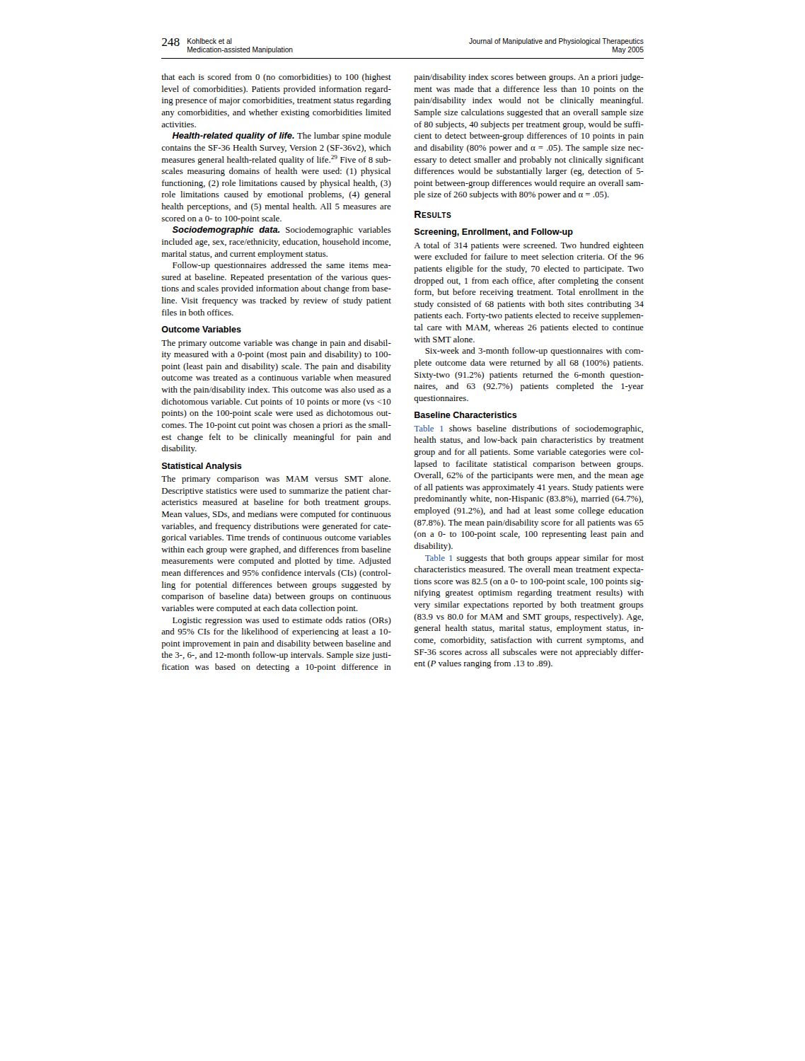248
Kohlbeck et al
Medication-assisted Manipulation
Journal of Manipulative and Physiological Therapeutics
May 2005
that each is scored from 0 (no comorbidities) to 100 (highest level of comorbidities). Patients provided information regarding presence of major comorbidities, treatment status regarding any comorbidities, and whether existing comorbidities limited activities.
Health-related quality of life. The lumbar spine module contains the SF-36 Health Survey, Version 2 (SF-36v2), which measures general health-related quality of life.29 Five of 8 subscales measuring domains of health were used: (1) physical functioning, (2) role limitations caused by physical health, (3) role limitations caused by emotional problems, (4) general health perceptions, and (5) mental health. All 5 measures are scored on a 0- to 100-point scale.
Sociodemographic data. Sociodemographic variables included age, sex, race/ethnicity, education, household income, marital status, and current employment status.
Follow-up questionnaires addressed the same items measured at baseline. Repeated presentation of the various questions and scales provided information about change from baseline. Visit frequency was tracked by review of study patient files in both offices.
Outcome Variables
The primary outcome variable was change in pain and disability measured with a 0-point (most pain and disability) to 100-point (least pain and disability) scale. The pain and disability outcome was treated as a continuous variable when measured with the pain/disability index. This outcome was also used as a dichotomous variable. Cut points of 10 points or more (vs <10 points) on the 100-point scale were used as dichotomous outcomes. The 10-point cut point was chosen a priori as the smallest change felt to be clinically meaningful for pain and disability.
Statistical Analysis
The primary comparison was MAM versus SMT alone. Descriptive statistics were used to summarize the patient characteristics measured at baseline for both treatment groups. Mean values, SDs, and medians were computed for continuous variables, and frequency distributions were generated for categorical variables. Time trends of continuous outcome variables within each group were graphed, and differences from baseline measurements were computed and plotted by time. Adjusted mean differences and 95% confidence intervals (CIs) (controlling for potential differences between groups suggested by comparison of baseline data) between groups on continuous variables were computed at each data collection point.
Logistic regression was used to estimate odds ratios (ORs) and 95% CIs for the likelihood of experiencing at least a 10-point improvement in pain and disability between baseline and the 3-, 6-, and 12-month follow-up intervals. Sample size justification was based on detecting a 10-point difference in pain/disability index scores between groups. An a priori judgement was made that a difference less than 10 points on the pain/disability index would not be clinically meaningful. Sample size calculations suggested that an overall sample size of 80 subjects, 40 subjects per treatment group, would be sufficient to detect between-group differences of 10 points in pain and disability (80% power and α = .05). The sample size necessary to detect smaller and probably not clinically significant differences would be substantially larger (eg, detection of 5-point between-group differences would require an overall sample size of 260 subjects with 80% power and α = .05).
Results
Screening, Enrollment, and Follow-up
A total of 314 patients were screened. Two hundred eighteen were excluded for failure to meet selection criteria. Of the 96 patients eligible for the study, 70 elected to participate. Two dropped out, 1 from each office, after completing the consent form, but before receiving treatment. Total enrollment in the study consisted of 68 patients with both sites contributing 34 patients each. Forty-two patients elected to receive supplemental care with MAM, whereas 26 patients elected to continue with SMT alone.
Six-week and 3-month follow-up questionnaires with complete outcome data were returned by all 68 (100%) patients. Sixty-two (91.2%) patients returned the 6-month questionnaires, and 63 (92.7%) patients completed the 1-year questionnaires.
Baseline Characteristics
Table 1 shows baseline distributions of sociodemographic, health status, and low-back pain characteristics by treatment group and for all patients. Some variable categories were collapsed to facilitate statistical comparison between groups. Overall, 62% of the participants were men, and the mean age of all patients was approximately 41 years. Study patients were predominantly white, non-Hispanic (83.8%), married (64.7%), employed (91.2%), and had at least some college education (87.8%). The mean pain/disability score for all patients was 65 (on a 0- to 100-point scale, 100 representing least pain and disability).
Table 1 suggests that both groups appear similar for most characteristics measured. The overall mean treatment expectations score was 82.5 (on a 0- to 100-point scale, 100 points signifying greatest optimism regarding treatment results) with very similar expectations reported by both treatment groups (83.9 vs 80.0 for MAM and SMT groups, respectively). Age, general health status, marital status, employment status, income, comorbidity, satisfaction with current symptoms, and SF-36 scores across all subscales were not appreciably different (P values ranging from .13 to .89).